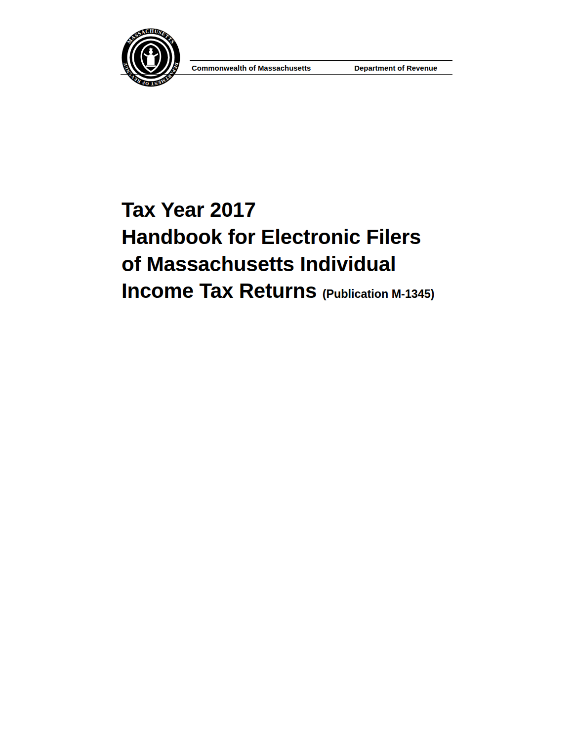MASSACHUSETTS DEPARTMENT OF REVENUE
Commonwealth of Massachusetts Department of Revenue
Tax Year 2017 Handbook for Electronic Filers of Massachusetts Individual Income Tax Returns (Publication M-1345)